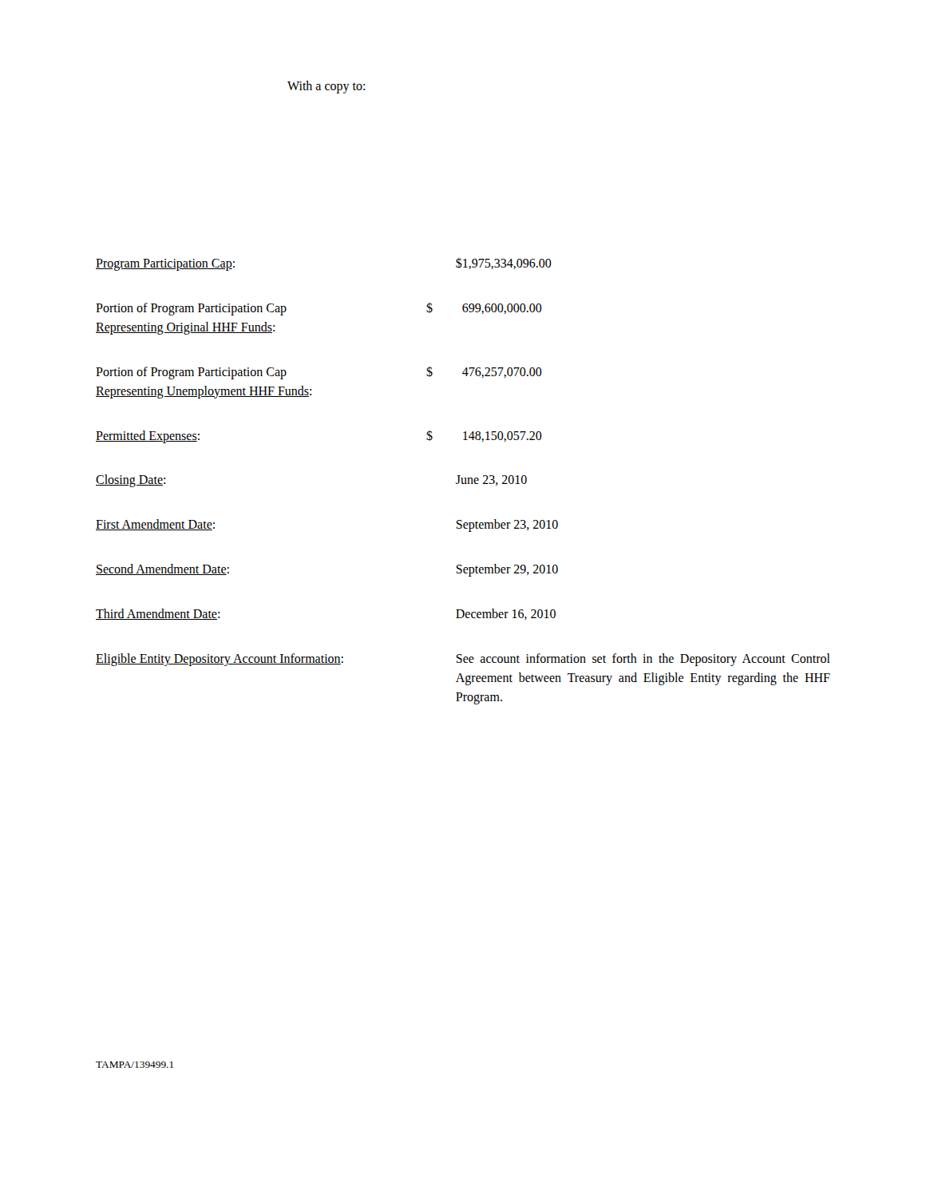With a copy to:
| Program Participation Cap : | | $1,975,334,096.00 |
| Portion of Program Participation Cap Representing Original HHF Funds : | $ | 699,600,000.00 |
| Portion of Program Participation Cap Representing Unemployment HHF Funds : | $ | 476,257,070.00 |
| Permitted Expenses : | $ | 148,150,057.20 |
| Closing Date : | | June 23, 2010 |
| First Amendment Date : | | September 23, 2010 |
| Second Amendment Date : | | September 29, 2010 |
| Third Amendment Date : | | December 16, 2010 |
| Eligible Entity Depository Account Information : | | See account information set forth in the Depository Account Control Agreement between Treasury and Eligible Entity regarding the HHF Program. |
TAMPA/139499.1